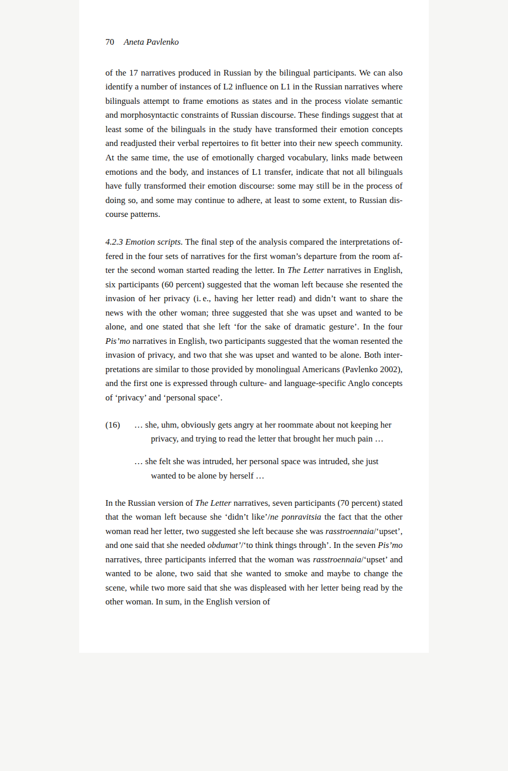70 Aneta Pavlenko
of the 17 narratives produced in Russian by the bilingual participants. We can also identify a number of instances of L2 influence on L1 in the Russian narratives where bilinguals attempt to frame emotions as states and in the process violate semantic and morphosyntactic constraints of Russian discourse. These findings suggest that at least some of the bilinguals in the study have transformed their emotion concepts and readjusted their verbal repertoires to fit better into their new speech community. At the same time, the use of emotionally charged vocabulary, links made between emotions and the body, and instances of L1 transfer, indicate that not all bilinguals have fully transformed their emotion discourse: some may still be in the process of doing so, and some may continue to adhere, at least to some extent, to Russian discourse patterns.
4.2.3 Emotion scripts. The final step of the analysis compared the interpretations offered in the four sets of narratives for the first woman’s departure from the room after the second woman started reading the letter. In The Letter narratives in English, six participants (60 percent) suggested that the woman left because she resented the invasion of her privacy (i. e., having her letter read) and didn’t want to share the news with the other woman; three suggested that she was upset and wanted to be alone, and one stated that she left ‘for the sake of dramatic gesture’. In the four Pis’mo narratives in English, two participants suggested that the woman resented the invasion of privacy, and two that she was upset and wanted to be alone. Both interpretations are similar to those provided by monolingual Americans (Pavlenko 2002), and the first one is expressed through culture- and language-specific Anglo concepts of ‘privacy’ and ‘personal space’.
(16)
… she, uhm, obviously gets angry at her roommate about not keeping her privacy, and trying to read the letter that brought her much pain …
… she felt she was intruded, her personal space was intruded, she just wanted to be alone by herself …
In the Russian version of The Letter narratives, seven participants (70 percent) stated that the woman left because she ‘didn’t like’/ne ponravitsia the fact that the other woman read her letter, two suggested she left because she was rasstroennaia/‘upset’, and one said that she needed obdumat’/‘to think things through’. In the seven Pis’mo narratives, three participants inferred that the woman was rasstroennaia/‘upset’ and wanted to be alone, two said that she wanted to smoke and maybe to change the scene, while two more said that she was displeased with her letter being read by the other woman. In sum, in the English version of